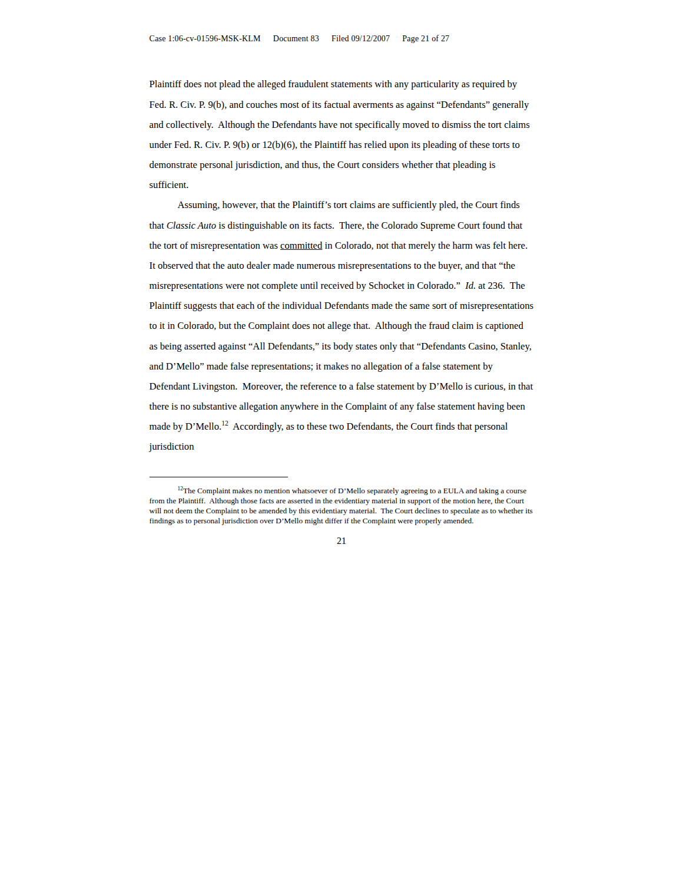Case 1:06-cv-01596-MSK-KLM Document 83 Filed 09/12/2007 Page 21 of 27
Plaintiff does not plead the alleged fraudulent statements with any particularity as required by Fed. R. Civ. P. 9(b), and couches most of its factual averments as against “Defendants” generally and collectively. Although the Defendants have not specifically moved to dismiss the tort claims under Fed. R. Civ. P. 9(b) or 12(b)(6), the Plaintiff has relied upon its pleading of these torts to demonstrate personal jurisdiction, and thus, the Court considers whether that pleading is sufficient.
Assuming, however, that the Plaintiff’s tort claims are sufficiently pled, the Court finds that Classic Auto is distinguishable on its facts. There, the Colorado Supreme Court found that the tort of misrepresentation was committed in Colorado, not that merely the harm was felt here. It observed that the auto dealer made numerous misrepresentations to the buyer, and that “the misrepresentations were not complete until received by Schocket in Colorado.” Id. at 236. The Plaintiff suggests that each of the individual Defendants made the same sort of misrepresentations to it in Colorado, but the Complaint does not allege that. Although the fraud claim is captioned as being asserted against “All Defendants,” its body states only that “Defendants Casino, Stanley, and D’Mello” made false representations; it makes no allegation of a false statement by Defendant Livingston. Moreover, the reference to a false statement by D’Mello is curious, in that there is no substantive allegation anywhere in the Complaint of any false statement having been made by D’Mello.12 Accordingly, as to these two Defendants, the Court finds that personal jurisdiction
12The Complaint makes no mention whatsoever of D’Mello separately agreeing to a EULA and taking a course from the Plaintiff. Although those facts are asserted in the evidentiary material in support of the motion here, the Court will not deem the Complaint to be amended by this evidentiary material. The Court declines to speculate as to whether its findings as to personal jurisdiction over D’Mello might differ if the Complaint were properly amended.
21